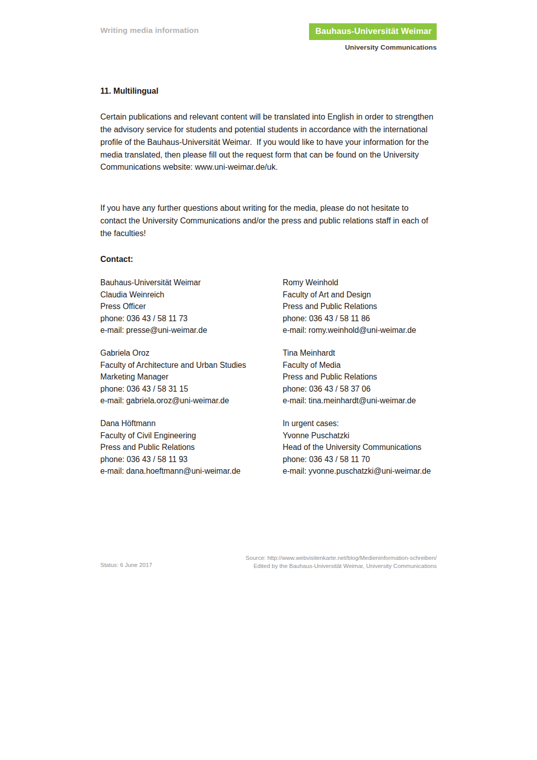Writing media information
Bauhaus-Universität Weimar
University Communications
11. Multilingual
Certain publications and relevant content will be translated into English in order to strengthen the advisory service for students and potential students in accordance with the international profile of the Bauhaus-Universität Weimar. If you would like to have your information for the media translated, then please fill out the request form that can be found on the University Communications website: www.uni-weimar.de/uk.
If you have any further questions about writing for the media, please do not hesitate to contact the University Communications and/or the press and public relations staff in each of the faculties!
Contact:
Bauhaus-Universität Weimar
Claudia Weinreich
Press Officer
phone: 036 43 / 58 11 73
e-mail: presse@uni-weimar.de
Gabriela Oroz
Faculty of Architecture and Urban Studies
Marketing Manager
phone: 036 43 / 58 31 15
e-mail: gabriela.oroz@uni-weimar.de
Dana Höftmann
Faculty of Civil Engineering
Press and Public Relations
phone: 036 43 / 58 11 93
e-mail: dana.hoeftmann@uni-weimar.de
Romy Weinhold
Faculty of Art and Design
Press and Public Relations
phone: 036 43 / 58 11 86
e-mail: romy.weinhold@uni-weimar.de
Tina Meinhardt
Faculty of Media
Press and Public Relations
phone: 036 43 / 58 37 06
e-mail: tina.meinhardt@uni-weimar.de
In urgent cases:
Yvonne Puschatzki
Head of the University Communications
phone: 036 43 / 58 11 70
e-mail: yvonne.puschatzki@uni-weimar.de
Status: 6 June 2017
Source: http://www.webvisitenkarte.net/blog/Medieninformation-schreiben/
Edited by the Bauhaus-Universität Weimar, University Communications